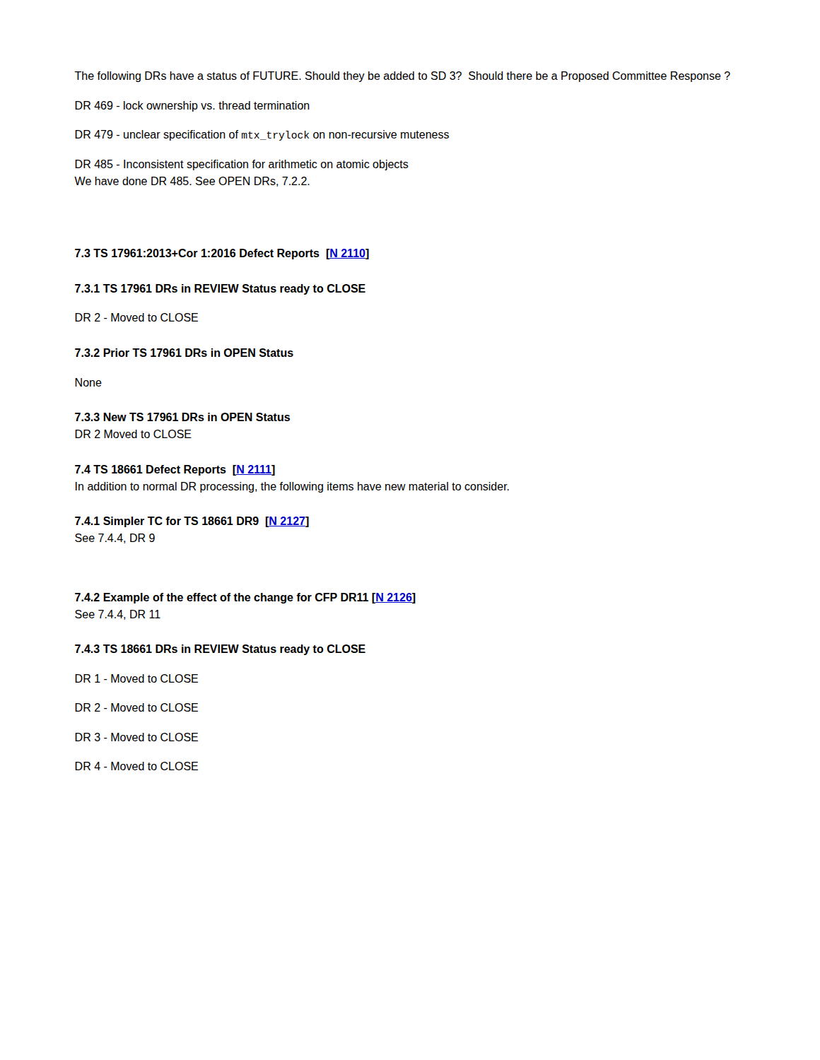The following DRs have a status of FUTURE. Should they be added to SD 3? Should there be a Proposed Committee Response ?
DR 469 - lock ownership vs. thread termination
DR 479 - unclear specification of mtx_trylock on non-recursive muteness
DR 485 - Inconsistent specification for arithmetic on atomic objects
We have done DR 485. See OPEN DRs, 7.2.2.
7.3 TS 17961:2013+Cor 1:2016 Defect Reports [N 2110]
7.3.1 TS 17961 DRs in REVIEW Status ready to CLOSE
DR 2 - Moved to CLOSE
7.3.2 Prior TS 17961 DRs in OPEN Status
None
7.3.3 New TS 17961 DRs in OPEN Status
DR 2 Moved to CLOSE
7.4 TS 18661 Defect Reports [N 2111]
In addition to normal DR processing, the following items have new material to consider.
7.4.1 Simpler TC for TS 18661 DR9 [N 2127]
See 7.4.4, DR 9
7.4.2 Example of the effect of the change for CFP DR11 [N 2126]
See 7.4.4, DR 11
7.4.3 TS 18661 DRs in REVIEW Status ready to CLOSE
DR 1 - Moved to CLOSE
DR 2 - Moved to CLOSE
DR 3 - Moved to CLOSE
DR 4 - Moved to CLOSE